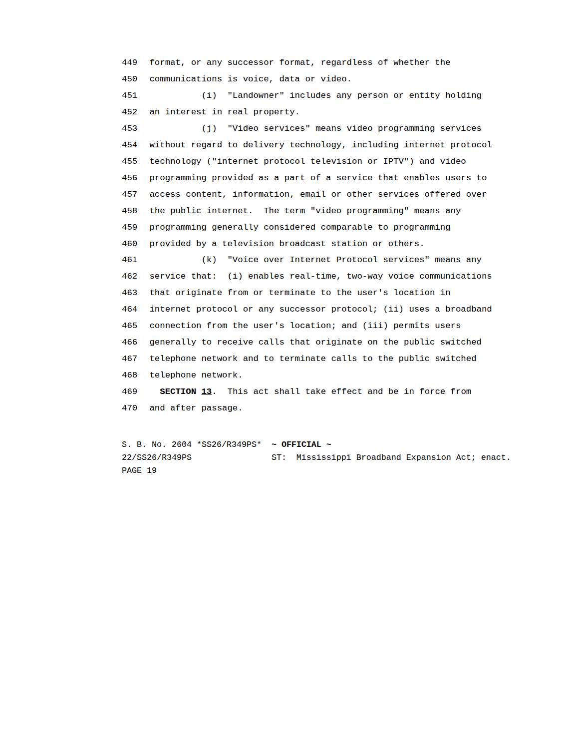449 format, or any successor format, regardless of whether the
450 communications is voice, data or video.
451 (i) "Landowner" includes any person or entity holding
452 an interest in real property.
453 (j) "Video services" means video programming services
454 without regard to delivery technology, including internet protocol
455 technology ("internet protocol television or IPTV") and video
456 programming provided as a part of a service that enables users to
457 access content, information, email or other services offered over
458 the public internet. The term "video programming" means any
459 programming generally considered comparable to programming
460 provided by a television broadcast station or others.
461 (k) "Voice over Internet Protocol services" means any
462 service that: (i) enables real-time, two-way voice communications
463 that originate from or terminate to the user's location in
464 internet protocol or any successor protocol; (ii) uses a broadband
465 connection from the user's location; and (iii) permits users
466 generally to receive calls that originate on the public switched
467 telephone network and to terminate calls to the public switched
468 telephone network.
469 SECTION 13. This act shall take effect and be in force from
470 and after passage.
S. B. No. 2604 22/SS26/R349PS PAGE 19
*SS26/R349PS*
~ OFFICIAL ~ ST: Mississippi Broadband Expansion Act; enact.